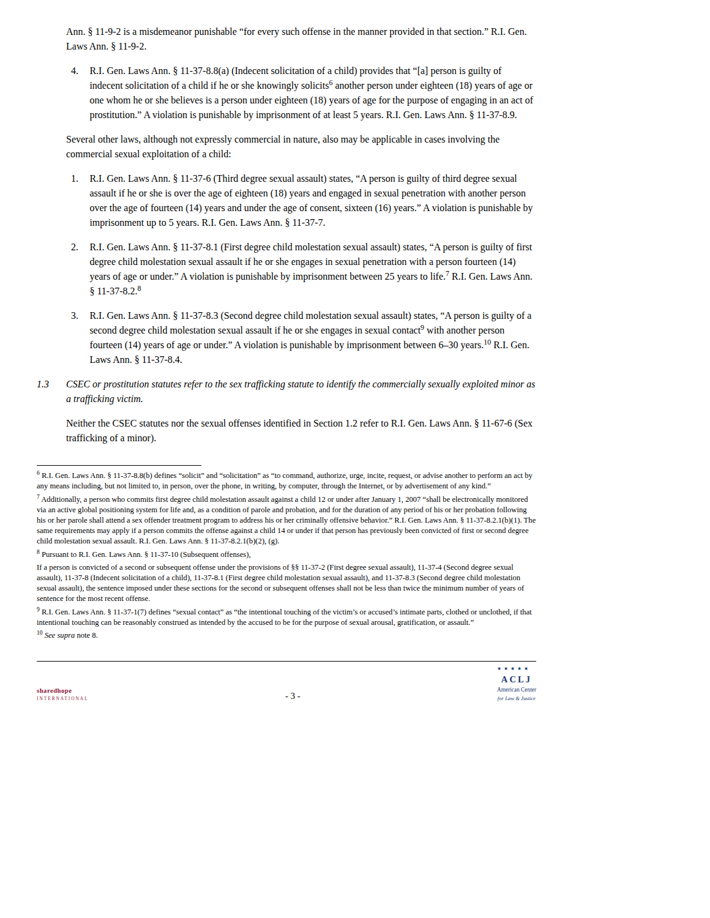Ann. § 11-9-2 is a misdemeanor punishable “for every such offense in the manner provided in that section.” R.I. Gen. Laws Ann. § 11-9-2.
R.I. Gen. Laws Ann. § 11-37-8.8(a) (Indecent solicitation of a child) provides that “[a] person is guilty of indecent solicitation of a child if he or she knowingly solicits6 another person under eighteen (18) years of age or one whom he or she believes is a person under eighteen (18) years of age for the purpose of engaging in an act of prostitution.” A violation is punishable by imprisonment of at least 5 years. R.I. Gen. Laws Ann. § 11-37-8.9.
Several other laws, although not expressly commercial in nature, also may be applicable in cases involving the commercial sexual exploitation of a child:
R.I. Gen. Laws Ann. § 11-37-6 (Third degree sexual assault) states, “A person is guilty of third degree sexual assault if he or she is over the age of eighteen (18) years and engaged in sexual penetration with another person over the age of fourteen (14) years and under the age of consent, sixteen (16) years.” A violation is punishable by imprisonment up to 5 years. R.I. Gen. Laws Ann. § 11-37-7.
R.I. Gen. Laws Ann. § 11-37-8.1 (First degree child molestation sexual assault) states, “A person is guilty of first degree child molestation sexual assault if he or she engages in sexual penetration with a person fourteen (14) years of age or under.” A violation is punishable by imprisonment between 25 years to life.7 R.I. Gen. Laws Ann. § 11-37-8.2.8
R.I. Gen. Laws Ann. § 11-37-8.3 (Second degree child molestation sexual assault) states, “A person is guilty of a second degree child molestation sexual assault if he or she engages in sexual contact9 with another person fourteen (14) years of age or under.” A violation is punishable by imprisonment between 6–30 years.10 R.I. Gen. Laws Ann. § 11-37-8.4.
1.3 CSEC or prostitution statutes refer to the sex trafficking statute to identify the commercially sexually exploited minor as a trafficking victim.
Neither the CSEC statutes nor the sexual offenses identified in Section 1.2 refer to R.I. Gen. Laws Ann. § 11-67-6 (Sex trafficking of a minor).
6 R.I. Gen. Laws Ann. § 11-37-8.8(b) defines “solicit” and “solicitation” as “to command, authorize, urge, incite, request, or advise another to perform an act by any means including, but not limited to, in person, over the phone, in writing, by computer, through the Internet, or by advertisement of any kind.”
7 Additionally, a person who commits first degree child molestation assault against a child 12 or under after January 1, 2007 “shall be electronically monitored via an active global positioning system for life and, as a condition of parole and probation, and for the duration of any period of his or her probation following his or her parole shall attend a sex offender treatment program to address his or her criminally offensive behavior.” R.I. Gen. Laws Ann. § 11-37-8.2.1(b)(1). The same requirements may apply if a person commits the offense against a child 14 or under if that person has previously been convicted of first or second degree child molestation sexual assault. R.I. Gen. Laws Ann. § 11-37-8.2.1(b)(2), (g).
8 Pursuant to R.I. Gen. Laws Ann. § 11-37-10 (Subsequent offenses),
If a person is convicted of a second or subsequent offense under the provisions of §§ 11-37-2 (First degree sexual assault), 11-37-4 (Second degree sexual assault), 11-37-8 (Indecent solicitation of a child), 11-37-8.1 (First degree child molestation sexual assault), and 11-37-8.3 (Second degree child molestation sexual assault), the sentence imposed under these sections for the second or subsequent offenses shall not be less than twice the minimum number of years of sentence for the most recent offense.
9 R.I. Gen. Laws Ann. § 11-37-1(7) defines “sexual contact” as “the intentional touching of the victim’s or accused’s intimate parts, clothed or unclothed, if that intentional touching can be reasonably construed as intended by the accused to be for the purpose of sexual arousal, gratification, or assault.”
10 See supra note 8.
sharedhopeINTERNATIONAL
- 3 -
★ ★ ★ ★ ★
ACLJ American Center for Law & Justice